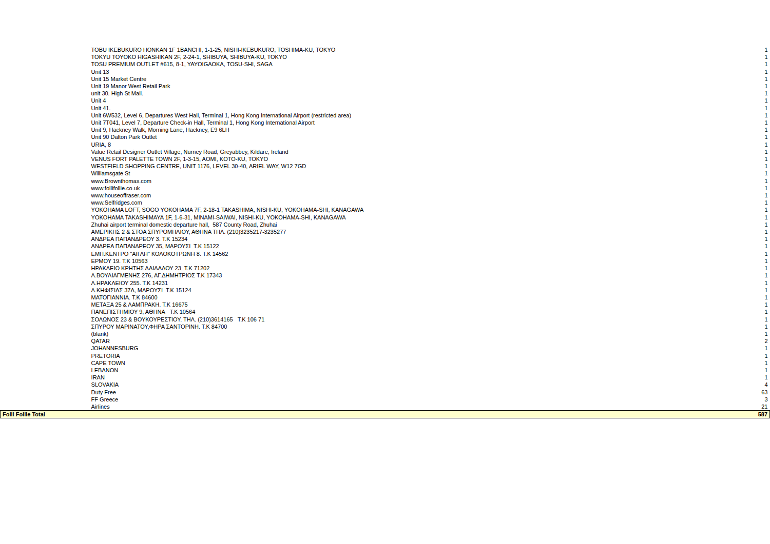| | TOBU IKEBUKURO HONKAN 1F 1BANCHI, 1-1-25, NISHI-IKEBUKURO, TOSHIMA-KU, TOKYO | 1 |
| | TOKYU TOYOKO HIGASHIKAN 2F, 2-24-1, SHIBUYA, SHIBUYA-KU, TOKYO | 1 |
| | TOSU PREMIUM OUTLET #615, 8-1, YAYOIGAOKA, TOSU-SHI, SAGA | 1 |
| | Unit 13 | 1 |
| | Unit 15 Market Centre | 1 |
| | Unit 19 Manor West Retail Park | 1 |
| | unit 30. High St Mall. | 1 |
| | Unit 4 | 1 |
| | Unit 41. | 1 |
| | Unit 6W532, Level 6, Departures West Hall, Terminal 1, Hong Kong International Airport (restricted area) | 1 |
| | Unit 7T041, Level 7, Departure Check-in Hall, Terminal 1, Hong Kong International Airport | 1 |
| | Unit 9, Hackney Walk, Morning Lane, Hackney, E9 6LH | 1 |
| | Unit 90 Dalton Park Outlet | 1 |
| | URIA, 8 | 1 |
| | Value Retail Designer Outlet Village, Nurney Road, Greyabbey, Kildare, Ireland | 1 |
| | VENUS FORT PALETTE TOWN 2F, 1-3-15, AOMI, KOTO-KU, TOKYO | 1 |
| | WESTFIELD SHOPPING CENTRE, UNIT 1176, LEVEL 30-40, ARIEL WAY, W12 7GD | 1 |
| | Williamsgate St | 1 |
| | www.Brownthomas.com | 1 |
| | www.follifollie.co.uk | 1 |
| | www.houseoffraser.com | 1 |
| | www.Selfridges.com | 1 |
| | YOKOHAMA LOFT, SOGO YOKOHAMA 7F, 2-18-1 TAKASHIMA, NISHI-KU, YOKOHAMA-SHI, KANAGAWA | 1 |
| | YOKOHAMA TAKASHIMAYA 1F, 1-6-31, MINAMI-SAIWAI, NISHI-KU, YOKOHAMA-SHI, KANAGAWA | 1 |
| | Zhuhai airport terminal domestic departure hall, 587 County Road, Zhuhai | 1 |
| | ΑΜΕΡΙΚΗΣ 2 & ΣΤΟΑ ΣΠΥΡΟΜΗΛΙΟΥ, ΑΘΗΝΑ ΤΗΛ. (210)3235217-3235277 | 1 |
| | ΑΝΔΡΕΑ ΠΑΠΑΝΔΡΕΟΥ 3. Τ.Κ 15234 | 1 |
| | ΑΝΔΡΕΑ ΠΑΠΑΝΔΡΕΟΥ 35, ΜΑΡΟΥΣΙ Τ.Κ 15122 | 1 |
| | ΕΜΠ.ΚΕΝΤΡΟ "ΑΙΓΛΗ" ΚΟΛΟΚΟΤΡΩΝΗ 8. Τ.Κ 14562 | 1 |
| | ΕΡΜΟΥ 19. Τ.Κ 10563 | 1 |
| | ΗΡΑΚΛΕΙΟ ΚΡΗΤΗΣ ΔΑΙΔΑΛΟΥ 23 Τ.Κ 71202 | 1 |
| | Λ.ΒΟΥΛΙΑΓΜΕΝΗΣ 276, ΑΓ.ΔΗΜΗΤΡΙΟΣ Τ.Κ 17343 | 1 |
| | Λ.ΗΡΑΚΛΕΙΟΥ 255. Τ.Κ 14231 | 1 |
| | Λ.ΚΗΦΙΣΙΑΣ 37Α, ΜΑΡΟΥΣΙ Τ.Κ 15124 | 1 |
| | ΜΑΤΟΓΙΑΝΝΙΑ. Τ.Κ 84600 | 1 |
| | ΜΕΤΑΞΑ 25 & ΛΑΜΠΡΑΚΗ. Τ.Κ 16675 | 1 |
| | ΠΑΝΕΠΙΣΤΗΜΙΟΥ 9, ΑΘΗΝΑ Τ.Κ 10564 | 1 |
| | ΣΟΛΩΝΟΣ 23 & ΒΟΥΚΟΥΡΕΣΤΙΟΥ. ΤΗΛ. (210)3614165 Τ.Κ 106 71 | 1 |
| | ΣΠΥΡΟΥ ΜΑΡΙΝΑΤΟΥ,ΦΗΡΑ ΣΑΝΤΟΡΙΝΗ. Τ.Κ 84700 | 1 |
| | (blank) | 1 |
| | QATAR | 2 |
| | JOHANNESBURG | 1 |
| | PRETORIA | 1 |
| | CAPE TOWN | 1 |
| | LEBANON | 1 |
| | IRAN | 1 |
| | SLOVAKIA | 4 |
| | Duty Free | 63 |
| | FF Greece | 3 |
| | Airlines | 21 |
| Folli Follie Total | | 587 |